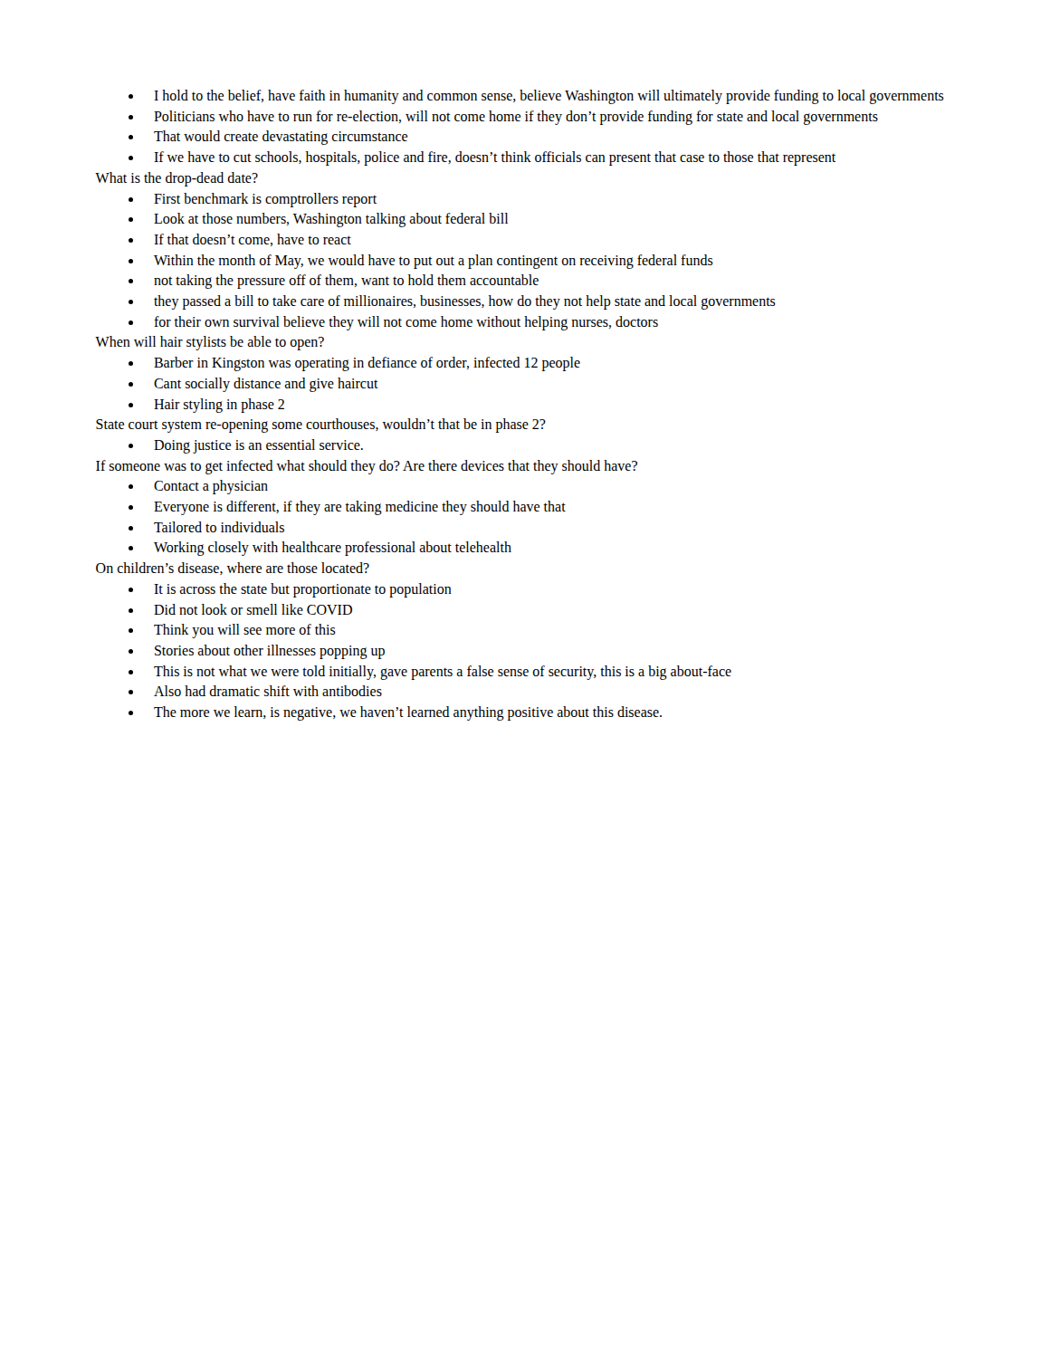I hold to the belief, have faith in humanity and common sense, believe Washington will ultimately provide funding to local governments
Politicians who have to run for re-election, will not come home if they don’t provide funding for state and local governments
That would create devastating circumstance
If we have to cut schools, hospitals, police and fire, doesn’t think officials can present that case to those that represent
What is the drop-dead date?
First benchmark is comptrollers report
Look at those numbers, Washington talking about federal bill
If that doesn’t come, have to react
Within the month of May, we would have to put out a plan contingent on receiving federal funds
not taking the pressure off of them, want to hold them accountable
they passed a bill to take care of millionaires, businesses, how do they not help state and local governments
for their own survival believe they will not come home without helping nurses, doctors
When will hair stylists be able to open?
Barber in Kingston was operating in defiance of order, infected 12 people
Cant socially distance and give haircut
Hair styling in phase 2
State court system re-opening some courthouses, wouldn’t that be in phase 2?
Doing justice is an essential service.
If someone was to get infected what should they do? Are there devices that they should have?
Contact a physician
Everyone is different, if they are taking medicine they should have that
Tailored to individuals
Working closely with healthcare professional about telehealth
On children’s disease, where are those located?
It is across the state but proportionate to population
Did not look or smell like COVID
Think you will see more of this
Stories about other illnesses popping up
This is not what we were told initially, gave parents a false sense of security, this is a big about-face
Also had dramatic shift with antibodies
The more we learn, is negative, we haven’t learned anything positive about this disease.